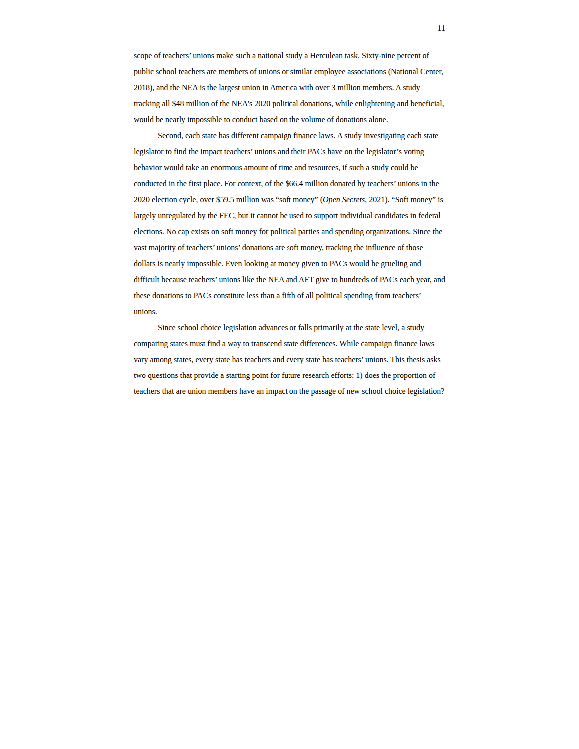11
scope of teachers’ unions make such a national study a Herculean task. Sixty-nine percent of public school teachers are members of unions or similar employee associations (National Center, 2018), and the NEA is the largest union in America with over 3 million members. A study tracking all $48 million of the NEA’s 2020 political donations, while enlightening and beneficial, would be nearly impossible to conduct based on the volume of donations alone.
Second, each state has different campaign finance laws. A study investigating each state legislator to find the impact teachers’ unions and their PACs have on the legislator’s voting behavior would take an enormous amount of time and resources, if such a study could be conducted in the first place. For context, of the $66.4 million donated by teachers’ unions in the 2020 election cycle, over $59.5 million was “soft money” (Open Secrets, 2021). “Soft money” is largely unregulated by the FEC, but it cannot be used to support individual candidates in federal elections. No cap exists on soft money for political parties and spending organizations. Since the vast majority of teachers’ unions’ donations are soft money, tracking the influence of those dollars is nearly impossible. Even looking at money given to PACs would be grueling and difficult because teachers’ unions like the NEA and AFT give to hundreds of PACs each year, and these donations to PACs constitute less than a fifth of all political spending from teachers’ unions.
Since school choice legislation advances or falls primarily at the state level, a study comparing states must find a way to transcend state differences. While campaign finance laws vary among states, every state has teachers and every state has teachers’ unions. This thesis asks two questions that provide a starting point for future research efforts: 1) does the proportion of teachers that are union members have an impact on the passage of new school choice legislation?